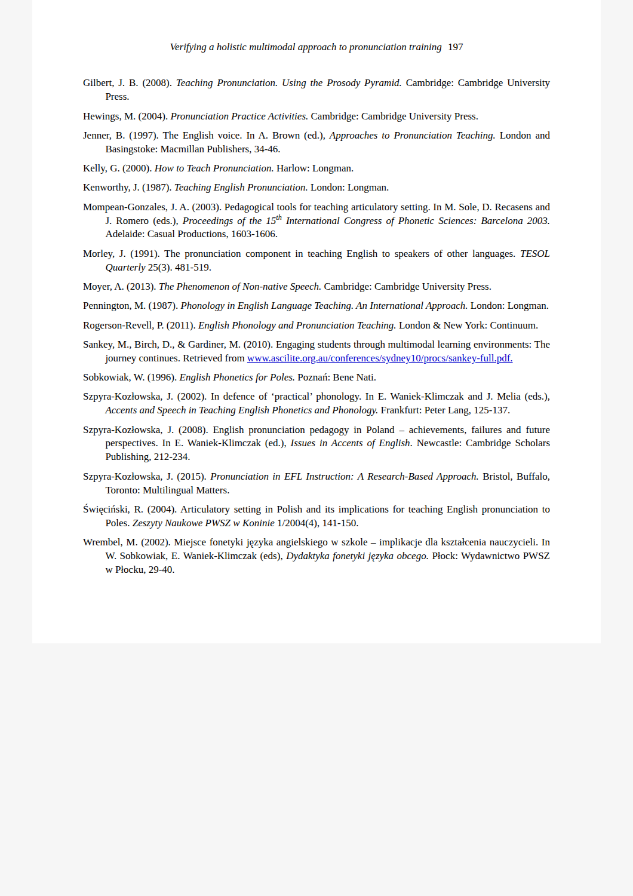Verifying a holistic multimodal approach to pronunciation training 197
Gilbert, J. B. (2008). Teaching Pronunciation. Using the Prosody Pyramid. Cambridge: Cambridge University Press.
Hewings, M. (2004). Pronunciation Practice Activities. Cambridge: Cambridge University Press.
Jenner, B. (1997). The English voice. In A. Brown (ed.), Approaches to Pronunciation Teaching. London and Basingstoke: Macmillan Publishers, 34-46.
Kelly, G. (2000). How to Teach Pronunciation. Harlow: Longman.
Kenworthy, J. (1987). Teaching English Pronunciation. London: Longman.
Mompean-Gonzales, J. A. (2003). Pedagogical tools for teaching articulatory setting. In M. Sole, D. Recasens and J. Romero (eds.), Proceedings of the 15th International Congress of Phonetic Sciences: Barcelona 2003. Adelaide: Casual Productions, 1603-1606.
Morley, J. (1991). The pronunciation component in teaching English to speakers of other languages. TESOL Quarterly 25(3). 481-519.
Moyer, A. (2013). The Phenomenon of Non-native Speech. Cambridge: Cambridge University Press.
Pennington, M. (1987). Phonology in English Language Teaching. An International Approach. London: Longman.
Rogerson-Revell, P. (2011). English Phonology and Pronunciation Teaching. London & New York: Continuum.
Sankey, M., Birch, D., & Gardiner, M. (2010). Engaging students through multimodal learning environments: The journey continues. Retrieved from www.ascilite.org.au/conferences/sydney10/procs/sankey-full.pdf.
Sobkowiak, W. (1996). English Phonetics for Poles. Poznań: Bene Nati.
Szpyra-Kozłowska, J. (2002). In defence of ‘practical’ phonology. In E. Waniek-Klimczak and J. Melia (eds.), Accents and Speech in Teaching English Phonetics and Phonology. Frankfurt: Peter Lang, 125-137.
Szpyra-Kozłowska, J. (2008). English pronunciation pedagogy in Poland – achievements, failures and future perspectives. In E. Waniek-Klimczak (ed.), Issues in Accents of English. Newcastle: Cambridge Scholars Publishing, 212-234.
Szpyra-Kozłowska, J. (2015). Pronunciation in EFL Instruction: A Research-Based Approach. Bristol, Buffalo, Toronto: Multilingual Matters.
Święciński, R. (2004). Articulatory setting in Polish and its implications for teaching English pronunciation to Poles. Zeszyty Naukowe PWSZ w Koninie 1/2004(4), 141-150.
Wrembel, M. (2002). Miejsce fonetyki języka angielskiego w szkole – implikacje dla kształcenia nauczycieli. In W. Sobkowiak, E. Waniek-Klimczak (eds), Dydaktyka fonetyki języka obcego. Płock: Wydawnictwo PWSZ w Płocku, 29-40.